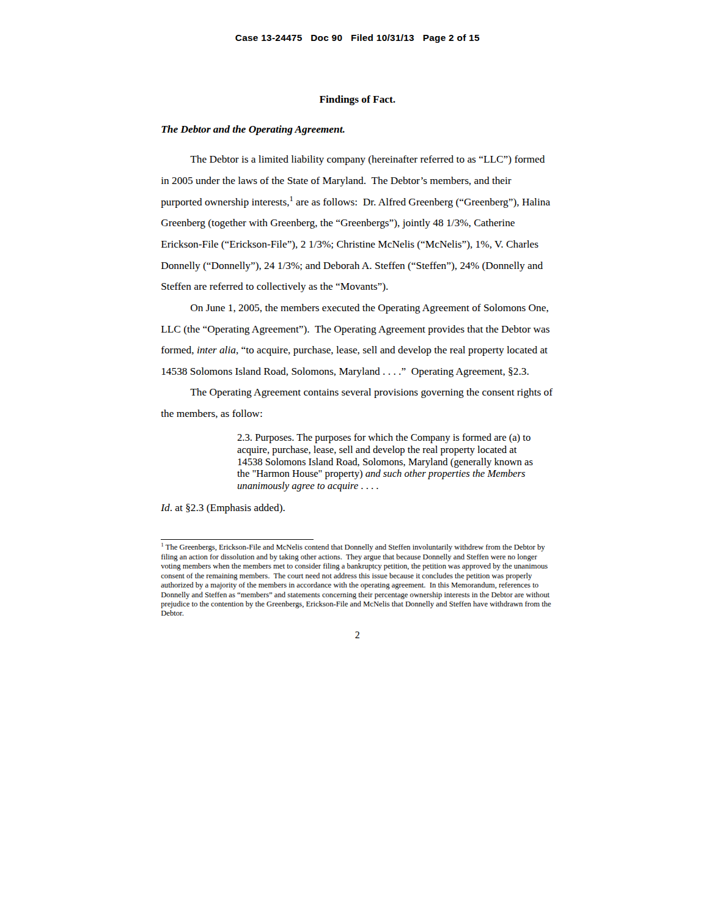Case 13-24475 Doc 90 Filed 10/31/13 Page 2 of 15
Findings of Fact.
The Debtor and the Operating Agreement.
The Debtor is a limited liability company (hereinafter referred to as “LLC”) formed in 2005 under the laws of the State of Maryland. The Debtor’s members, and their purported ownership interests,1 are as follows: Dr. Alfred Greenberg (“Greenberg”), Halina Greenberg (together with Greenberg, the “Greenbergs”), jointly 48 1/3%, Catherine Erickson-File (“Erickson-File”), 2 1/3%; Christine McNelis (“McNelis”), 1%, V. Charles Donnelly (“Donnelly”), 24 1/3%; and Deborah A. Steffen (“Steffen”), 24% (Donnelly and Steffen are referred to collectively as the “Movants”).
On June 1, 2005, the members executed the Operating Agreement of Solomons One, LLC (the “Operating Agreement”). The Operating Agreement provides that the Debtor was formed, inter alia, “to acquire, purchase, lease, sell and develop the real property located at 14538 Solomons Island Road, Solomons, Maryland . . . .” Operating Agreement, §2.3.
The Operating Agreement contains several provisions governing the consent rights of the members, as follow:
2.3. Purposes. The purposes for which the Company is formed are (a) to acquire, purchase, lease, sell and develop the real property located at 14538 Solomons Island Road, Solomons, Maryland (generally known as the "Harmon House" property) and such other properties the Members unanimously agree to acquire . . . .
Id. at §2.3 (Emphasis added).
1 The Greenbergs, Erickson-File and McNelis contend that Donnelly and Steffen involuntarily withdrew from the Debtor by filing an action for dissolution and by taking other actions. They argue that because Donnelly and Steffen were no longer voting members when the members met to consider filing a bankruptcy petition, the petition was approved by the unanimous consent of the remaining members. The court need not address this issue because it concludes the petition was properly authorized by a majority of the members in accordance with the operating agreement. In this Memorandum, references to Donnelly and Steffen as “members” and statements concerning their percentage ownership interests in the Debtor are without prejudice to the contention by the Greenbergs, Erickson-File and McNelis that Donnelly and Steffen have withdrawn from the Debtor.
2